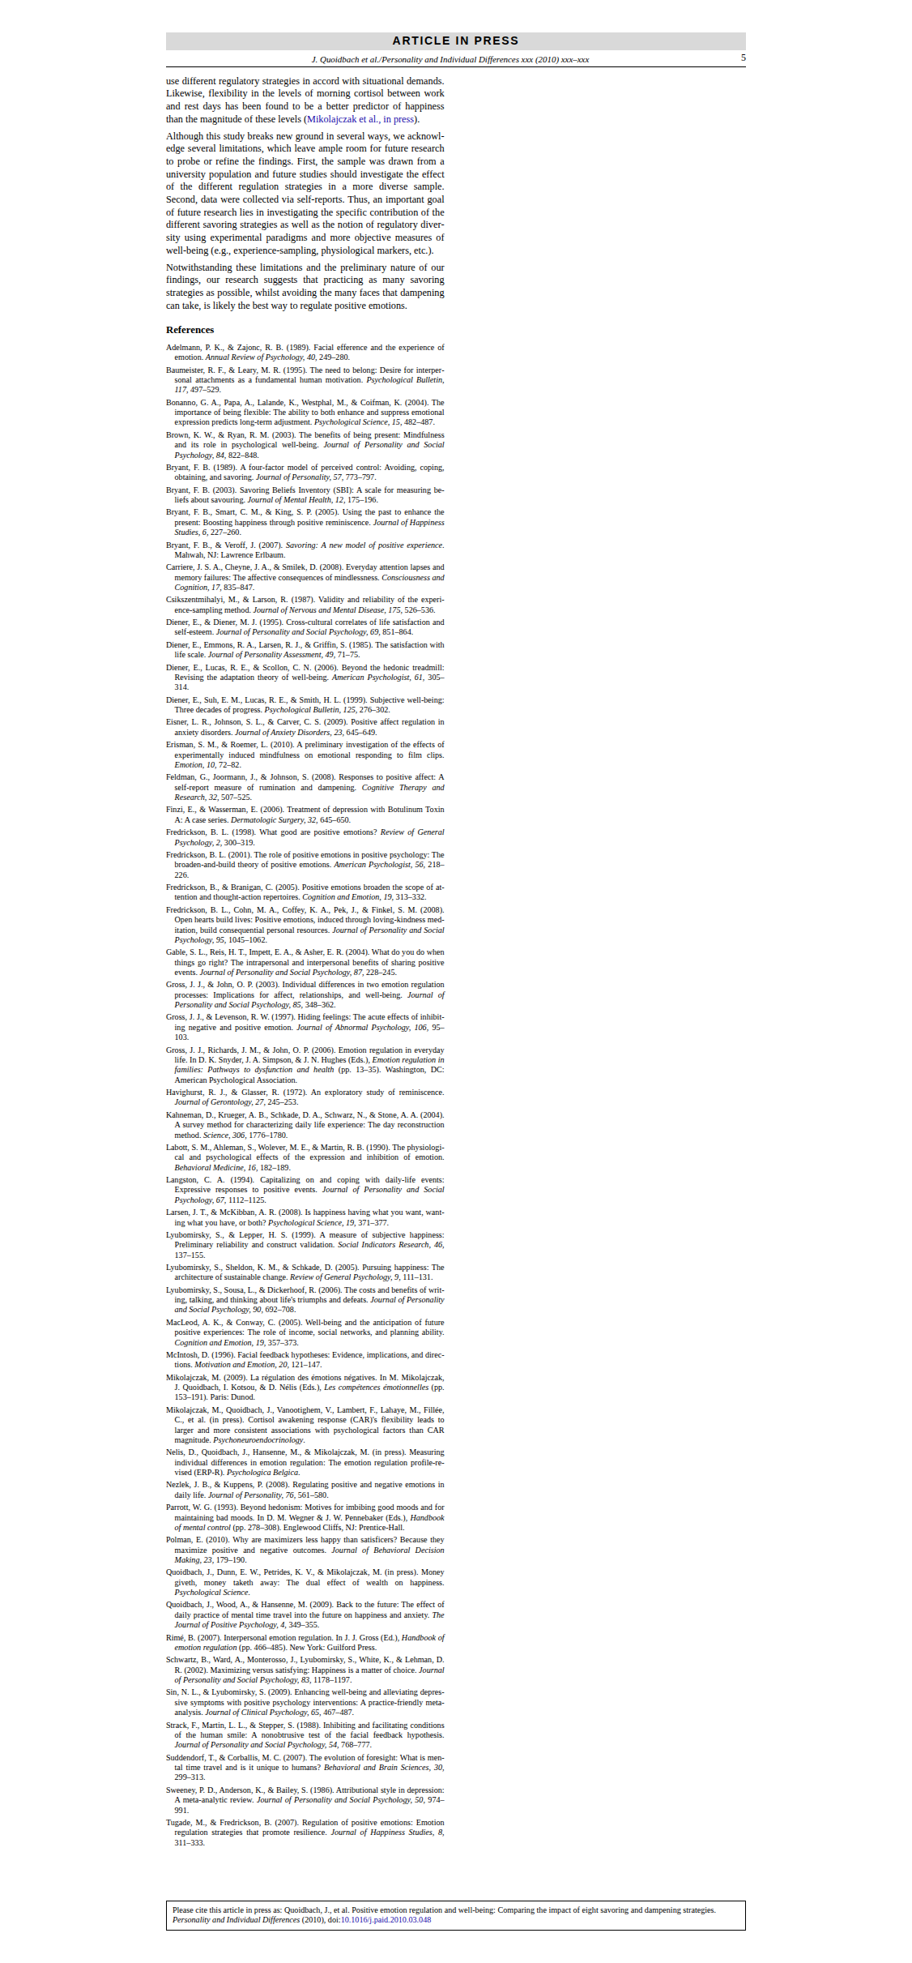ARTICLE IN PRESS
J. Quoidbach et al./Personality and Individual Differences xxx (2010) xxx–xxx
5
use different regulatory strategies in accord with situational demands. Likewise, flexibility in the levels of morning cortisol between work and rest days has been found to be a better predictor of happiness than the magnitude of these levels (Mikolajczak et al., in press).
Although this study breaks new ground in several ways, we acknowledge several limitations, which leave ample room for future research to probe or refine the findings. First, the sample was drawn from a university population and future studies should investigate the effect of the different regulation strategies in a more diverse sample. Second, data were collected via self-reports. Thus, an important goal of future research lies in investigating the specific contribution of the different savoring strategies as well as the notion of regulatory diversity using experimental paradigms and more objective measures of well-being (e.g., experience-sampling, physiological markers, etc.).
Notwithstanding these limitations and the preliminary nature of our findings, our research suggests that practicing as many savoring strategies as possible, whilst avoiding the many faces that dampening can take, is likely the best way to regulate positive emotions.
References
Adelmann, P. K., & Zajonc, R. B. (1989). Facial efference and the experience of emotion. Annual Review of Psychology, 40, 249–280.
Baumeister, R. F., & Leary, M. R. (1995). The need to belong: Desire for interpersonal attachments as a fundamental human motivation. Psychological Bulletin, 117, 497–529.
Bonanno, G. A., Papa, A., Lalande, K., Westphal, M., & Coifman, K. (2004). The importance of being flexible: The ability to both enhance and suppress emotional expression predicts long-term adjustment. Psychological Science, 15, 482–487.
Brown, K. W., & Ryan, R. M. (2003). The benefits of being present: Mindfulness and its role in psychological well-being. Journal of Personality and Social Psychology, 84, 822–848.
Bryant, F. B. (1989). A four-factor model of perceived control: Avoiding, coping, obtaining, and savoring. Journal of Personality, 57, 773–797.
Bryant, F. B. (2003). Savoring Beliefs Inventory (SBI): A scale for measuring beliefs about savouring. Journal of Mental Health, 12, 175–196.
Bryant, F. B., Smart, C. M., & King, S. P. (2005). Using the past to enhance the present: Boosting happiness through positive reminiscence. Journal of Happiness Studies, 6, 227–260.
Bryant, F. B., & Veroff, J. (2007). Savoring: A new model of positive experience. Mahwah, NJ: Lawrence Erlbaum.
Carriere, J. S. A., Cheyne, J. A., & Smilek, D. (2008). Everyday attention lapses and memory failures: The affective consequences of mindlessness. Consciousness and Cognition, 17, 835–847.
Csikszentmihalyi, M., & Larson, R. (1987). Validity and reliability of the experience-sampling method. Journal of Nervous and Mental Disease, 175, 526–536.
Diener, E., & Diener, M. J. (1995). Cross-cultural correlates of life satisfaction and self-esteem. Journal of Personality and Social Psychology, 69, 851–864.
Diener, E., Emmons, R. A., Larsen, R. J., & Griffin, S. (1985). The satisfaction with life scale. Journal of Personality Assessment, 49, 71–75.
Diener, E., Lucas, R. E., & Scollon, C. N. (2006). Beyond the hedonic treadmill: Revising the adaptation theory of well-being. American Psychologist, 61, 305–314.
Diener, E., Suh, E. M., Lucas, R. E., & Smith, H. L. (1999). Subjective well-being: Three decades of progress. Psychological Bulletin, 125, 276–302.
Eisner, L. R., Johnson, S. L., & Carver, C. S. (2009). Positive affect regulation in anxiety disorders. Journal of Anxiety Disorders, 23, 645–649.
Erisman, S. M., & Roemer, L. (2010). A preliminary investigation of the effects of experimentally induced mindfulness on emotional responding to film clips. Emotion, 10, 72–82.
Feldman, G., Joormann, J., & Johnson, S. (2008). Responses to positive affect: A self-report measure of rumination and dampening. Cognitive Therapy and Research, 32, 507–525.
Finzi, E., & Wasserman, E. (2006). Treatment of depression with Botulinum Toxin A: A case series. Dermatologic Surgery, 32, 645–650.
Fredrickson, B. L. (1998). What good are positive emotions? Review of General Psychology, 2, 300–319.
Fredrickson, B. L. (2001). The role of positive emotions in positive psychology: The broaden-and-build theory of positive emotions. American Psychologist, 56, 218–226.
Fredrickson, B., & Branigan, C. (2005). Positive emotions broaden the scope of attention and thought-action repertoires. Cognition and Emotion, 19, 313–332.
Fredrickson, B. L., Cohn, M. A., Coffey, K. A., Pek, J., & Finkel, S. M. (2008). Open hearts build lives: Positive emotions, induced through loving-kindness meditation, build consequential personal resources. Journal of Personality and Social Psychology, 95, 1045–1062.
Gable, S. L., Reis, H. T., Impett, E. A., & Asher, E. R. (2004). What do you do when things go right? The intrapersonal and interpersonal benefits of sharing positive events. Journal of Personality and Social Psychology, 87, 228–245.
Gross, J. J., & John, O. P. (2003). Individual differences in two emotion regulation processes: Implications for affect, relationships, and well-being. Journal of Personality and Social Psychology, 85, 348–362.
Gross, J. J., & Levenson, R. W. (1997). Hiding feelings: The acute effects of inhibiting negative and positive emotion. Journal of Abnormal Psychology, 106, 95–103.
Gross, J. J., Richards, J. M., & John, O. P. (2006). Emotion regulation in everyday life. In D. K. Snyder, J. A. Simpson, & J. N. Hughes (Eds.), Emotion regulation in families: Pathways to dysfunction and health (pp. 13–35). Washington, DC: American Psychological Association.
Havighurst, R. J., & Glasser, R. (1972). An exploratory study of reminiscence. Journal of Gerontology, 27, 245–253.
Kahneman, D., Krueger, A. B., Schkade, D. A., Schwarz, N., & Stone, A. A. (2004). A survey method for characterizing daily life experience: The day reconstruction method. Science, 306, 1776–1780.
Labott, S. M., Ahleman, S., Wolever, M. E., & Martin, R. B. (1990). The physiological and psychological effects of the expression and inhibition of emotion. Behavioral Medicine, 16, 182–189.
Langston, C. A. (1994). Capitalizing on and coping with daily-life events: Expressive responses to positive events. Journal of Personality and Social Psychology, 67, 1112–1125.
Larsen, J. T., & McKibban, A. R. (2008). Is happiness having what you want, wanting what you have, or both? Psychological Science, 19, 371–377.
Lyubomirsky, S., & Lepper, H. S. (1999). A measure of subjective happiness: Preliminary reliability and construct validation. Social Indicators Research, 46, 137–155.
Lyubomirsky, S., Sheldon, K. M., & Schkade, D. (2005). Pursuing happiness: The architecture of sustainable change. Review of General Psychology, 9, 111–131.
Lyubomirsky, S., Sousa, L., & Dickerhoof, R. (2006). The costs and benefits of writing, talking, and thinking about life's triumphs and defeats. Journal of Personality and Social Psychology, 90, 692–708.
MacLeod, A. K., & Conway, C. (2005). Well-being and the anticipation of future positive experiences: The role of income, social networks, and planning ability. Cognition and Emotion, 19, 357–373.
McIntosh, D. (1996). Facial feedback hypotheses: Evidence, implications, and directions. Motivation and Emotion, 20, 121–147.
Mikolajczak, M. (2009). La régulation des émotions négatives. In M. Mikolajczak, J. Quoidbach, I. Kotsou, & D. Nélis (Eds.), Les compétences émotionnelles (pp. 153–191). Paris: Dunod.
Mikolajczak, M., Quoidbach, J., Vanootighem, V., Lambert, F., Lahaye, M., Fillée, C., et al. (in press). Cortisol awakening response (CAR)'s flexibility leads to larger and more consistent associations with psychological factors than CAR magnitude. Psychoneuroendocrinology.
Nelis, D., Quoidbach, J., Hansenne, M., & Mikolajczak, M. (in press). Measuring individual differences in emotion regulation: The emotion regulation profile-revised (ERP-R). Psychologica Belgica.
Nezlek, J. B., & Kuppens, P. (2008). Regulating positive and negative emotions in daily life. Journal of Personality, 76, 561–580.
Parrott, W. G. (1993). Beyond hedonism: Motives for imbibing good moods and for maintaining bad moods. In D. M. Wegner & J. W. Pennebaker (Eds.), Handbook of mental control (pp. 278–308). Englewood Cliffs, NJ: Prentice-Hall.
Polman, E. (2010). Why are maximizers less happy than satisficers? Because they maximize positive and negative outcomes. Journal of Behavioral Decision Making, 23, 179–190.
Quoidbach, J., Dunn, E. W., Petrides, K. V., & Mikolajczak, M. (in press). Money giveth, money taketh away: The dual effect of wealth on happiness. Psychological Science.
Quoidbach, J., Wood, A., & Hansenne, M. (2009). Back to the future: The effect of daily practice of mental time travel into the future on happiness and anxiety. The Journal of Positive Psychology, 4, 349–355.
Rimé, B. (2007). Interpersonal emotion regulation. In J. J. Gross (Ed.), Handbook of emotion regulation (pp. 466–485). New York: Guilford Press.
Schwartz, B., Ward, A., Monterosso, J., Lyubomirsky, S., White, K., & Lehman, D. R. (2002). Maximizing versus satisfying: Happiness is a matter of choice. Journal of Personality and Social Psychology, 83, 1178–1197.
Sin, N. L., & Lyubomirsky, S. (2009). Enhancing well-being and alleviating depressive symptoms with positive psychology interventions: A practice-friendly meta-analysis. Journal of Clinical Psychology, 65, 467–487.
Strack, F., Martin, L. L., & Stepper, S. (1988). Inhibiting and facilitating conditions of the human smile: A nonobtrusive test of the facial feedback hypothesis. Journal of Personality and Social Psychology, 54, 768–777.
Suddendorf, T., & Corballis, M. C. (2007). The evolution of foresight: What is mental time travel and is it unique to humans? Behavioral and Brain Sciences, 30, 299–313.
Sweeney, P. D., Anderson, K., & Bailey, S. (1986). Attributional style in depression: A meta-analytic review. Journal of Personality and Social Psychology, 50, 974–991.
Tugade, M., & Fredrickson, B. (2007). Regulation of positive emotions: Emotion regulation strategies that promote resilience. Journal of Happiness Studies, 8, 311–333.
Please cite this article in press as: Quoidbach, J., et al. Positive emotion regulation and well-being: Comparing the impact of eight savoring and dampening strategies. Personality and Individual Differences (2010), doi:10.1016/j.paid.2010.03.048